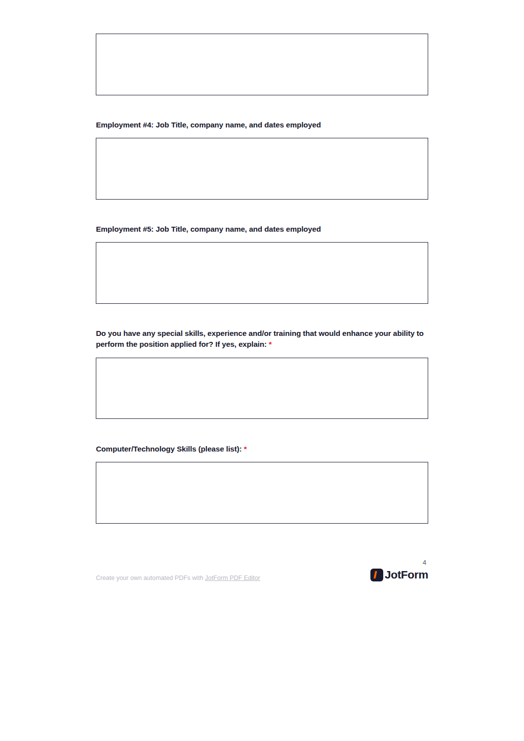Employment #4: Job Title, company name, and dates employed
Employment #5: Job Title, company name, and dates employed
Do you have any special skills, experience and/or training that would enhance your ability to perform the position applied for? If yes, explain: *
Computer/Technology Skills (please list): *
Create your own automated PDFs with JotForm PDF Editor
4
JotForm